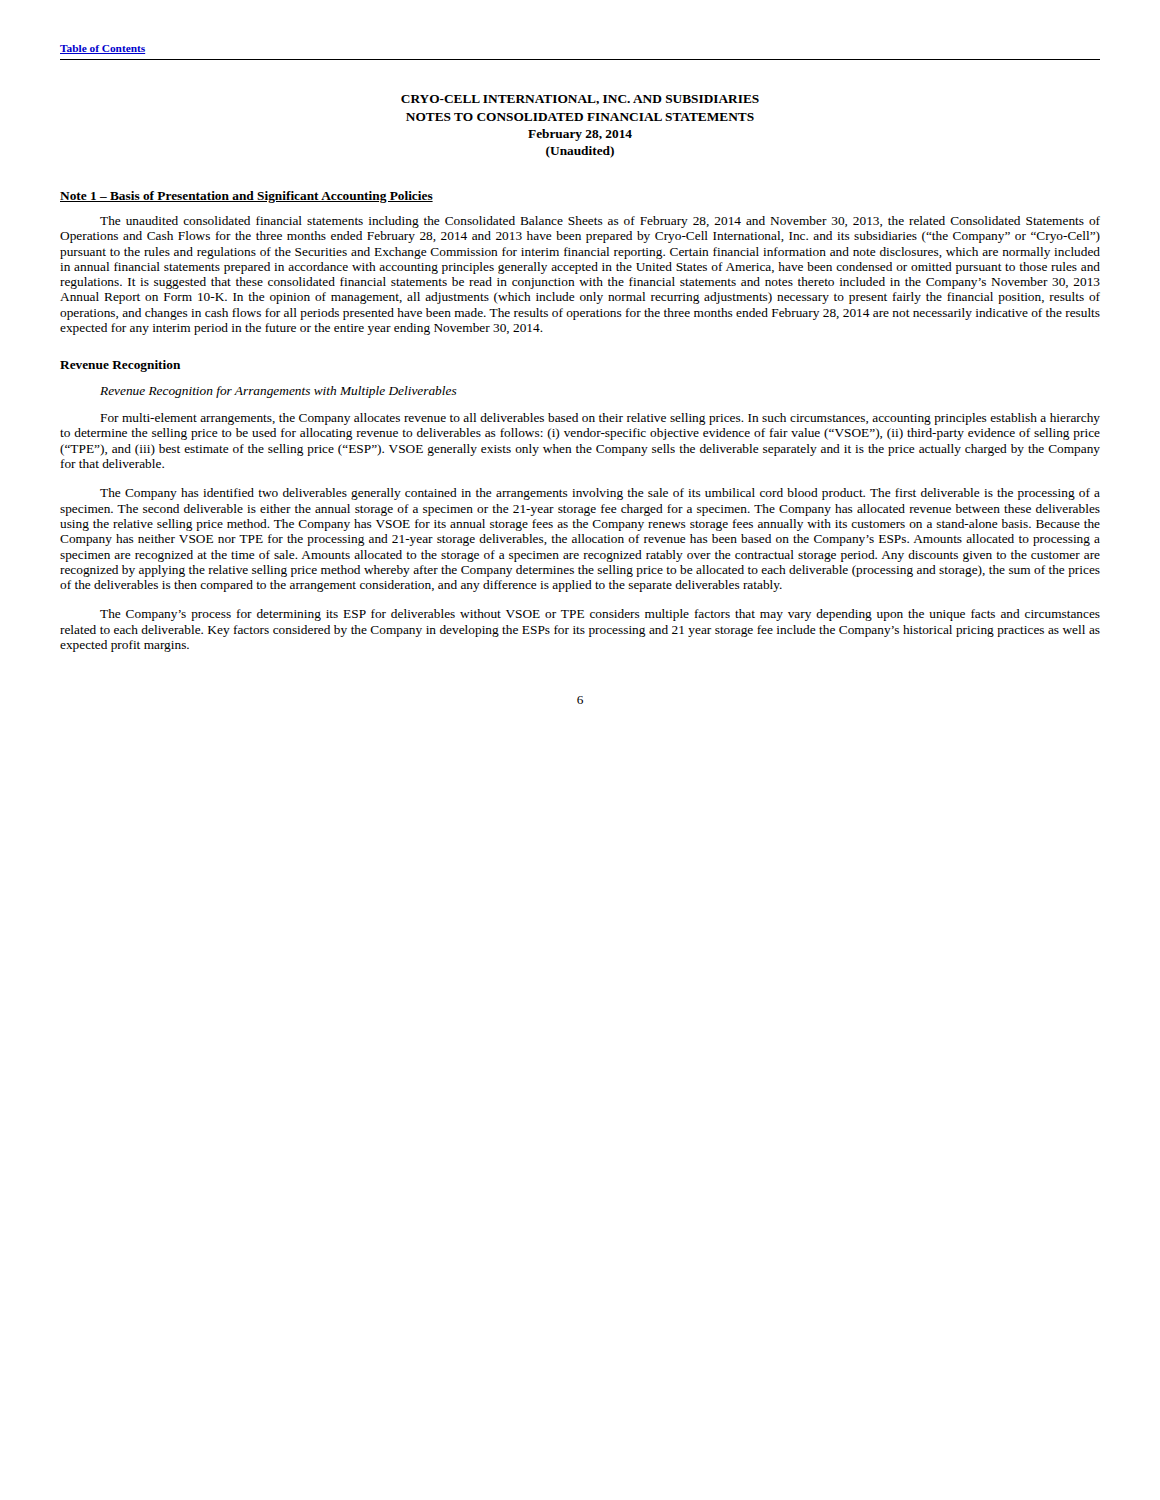Table of Contents
CRYO-CELL INTERNATIONAL, INC. AND SUBSIDIARIES
NOTES TO CONSOLIDATED FINANCIAL STATEMENTS
February 28, 2014
(Unaudited)
Note 1 – Basis of Presentation and Significant Accounting Policies
The unaudited consolidated financial statements including the Consolidated Balance Sheets as of February 28, 2014 and November 30, 2013, the related Consolidated Statements of Operations and Cash Flows for the three months ended February 28, 2014 and 2013 have been prepared by Cryo-Cell International, Inc. and its subsidiaries (“the Company” or “Cryo-Cell”) pursuant to the rules and regulations of the Securities and Exchange Commission for interim financial reporting. Certain financial information and note disclosures, which are normally included in annual financial statements prepared in accordance with accounting principles generally accepted in the United States of America, have been condensed or omitted pursuant to those rules and regulations. It is suggested that these consolidated financial statements be read in conjunction with the financial statements and notes thereto included in the Company’s November 30, 2013 Annual Report on Form 10-K. In the opinion of management, all adjustments (which include only normal recurring adjustments) necessary to present fairly the financial position, results of operations, and changes in cash flows for all periods presented have been made. The results of operations for the three months ended February 28, 2014 are not necessarily indicative of the results expected for any interim period in the future or the entire year ending November 30, 2014.
Revenue Recognition
Revenue Recognition for Arrangements with Multiple Deliverables
For multi-element arrangements, the Company allocates revenue to all deliverables based on their relative selling prices. In such circumstances, accounting principles establish a hierarchy to determine the selling price to be used for allocating revenue to deliverables as follows: (i) vendor-specific objective evidence of fair value (“VSOE”), (ii) third-party evidence of selling price (“TPE”), and (iii) best estimate of the selling price (“ESP”). VSOE generally exists only when the Company sells the deliverable separately and it is the price actually charged by the Company for that deliverable.
The Company has identified two deliverables generally contained in the arrangements involving the sale of its umbilical cord blood product. The first deliverable is the processing of a specimen. The second deliverable is either the annual storage of a specimen or the 21-year storage fee charged for a specimen. The Company has allocated revenue between these deliverables using the relative selling price method. The Company has VSOE for its annual storage fees as the Company renews storage fees annually with its customers on a stand-alone basis. Because the Company has neither VSOE nor TPE for the processing and 21-year storage deliverables, the allocation of revenue has been based on the Company’s ESPs. Amounts allocated to processing a specimen are recognized at the time of sale. Amounts allocated to the storage of a specimen are recognized ratably over the contractual storage period. Any discounts given to the customer are recognized by applying the relative selling price method whereby after the Company determines the selling price to be allocated to each deliverable (processing and storage), the sum of the prices of the deliverables is then compared to the arrangement consideration, and any difference is applied to the separate deliverables ratably.
The Company’s process for determining its ESP for deliverables without VSOE or TPE considers multiple factors that may vary depending upon the unique facts and circumstances related to each deliverable. Key factors considered by the Company in developing the ESPs for its processing and 21 year storage fee include the Company’s historical pricing practices as well as expected profit margins.
6